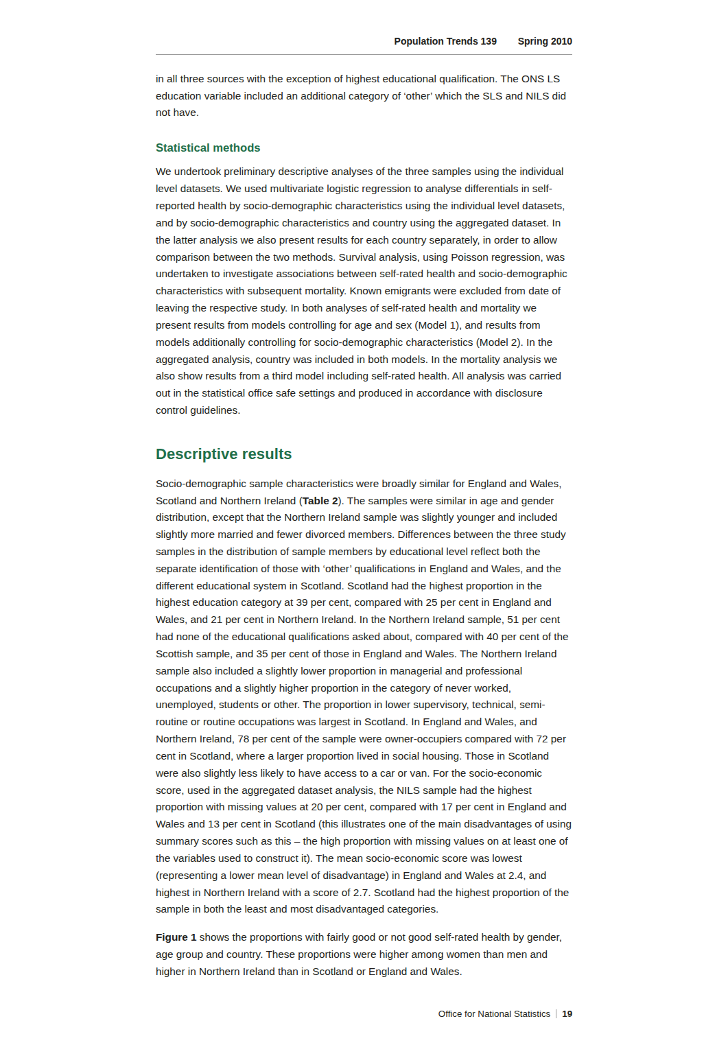Population Trends 139 Spring 2010
in all three sources with the exception of highest educational qualification. The ONS LS education variable included an additional category of ‘other’ which the SLS and NILS did not have.
Statistical methods
We undertook preliminary descriptive analyses of the three samples using the individual level datasets. We used multivariate logistic regression to analyse differentials in self-reported health by socio-demographic characteristics using the individual level datasets, and by socio-demographic characteristics and country using the aggregated dataset. In the latter analysis we also present results for each country separately, in order to allow comparison between the two methods. Survival analysis, using Poisson regression, was undertaken to investigate associations between self-rated health and socio-demographic characteristics with subsequent mortality. Known emigrants were excluded from date of leaving the respective study. In both analyses of self-rated health and mortality we present results from models controlling for age and sex (Model 1), and results from models additionally controlling for socio-demographic characteristics (Model 2). In the aggregated analysis, country was included in both models. In the mortality analysis we also show results from a third model including self-rated health. All analysis was carried out in the statistical office safe settings and produced in accordance with disclosure control guidelines.
Descriptive results
Socio-demographic sample characteristics were broadly similar for England and Wales, Scotland and Northern Ireland (Table 2). The samples were similar in age and gender distribution, except that the Northern Ireland sample was slightly younger and included slightly more married and fewer divorced members. Differences between the three study samples in the distribution of sample members by educational level reflect both the separate identification of those with ‘other’ qualifications in England and Wales, and the different educational system in Scotland. Scotland had the highest proportion in the highest education category at 39 per cent, compared with 25 per cent in England and Wales, and 21 per cent in Northern Ireland. In the Northern Ireland sample, 51 per cent had none of the educational qualifications asked about, compared with 40 per cent of the Scottish sample, and 35 per cent of those in England and Wales. The Northern Ireland sample also included a slightly lower proportion in managerial and professional occupations and a slightly higher proportion in the category of never worked, unemployed, students or other. The proportion in lower supervisory, technical, semi-routine or routine occupations was largest in Scotland. In England and Wales, and Northern Ireland, 78 per cent of the sample were owner-occupiers compared with 72 per cent in Scotland, where a larger proportion lived in social housing. Those in Scotland were also slightly less likely to have access to a car or van. For the socio-economic score, used in the aggregated dataset analysis, the NILS sample had the highest proportion with missing values at 20 per cent, compared with 17 per cent in England and Wales and 13 per cent in Scotland (this illustrates one of the main disadvantages of using summary scores such as this – the high proportion with missing values on at least one of the variables used to construct it). The mean socio-economic score was lowest (representing a lower mean level of disadvantage) in England and Wales at 2.4, and highest in Northern Ireland with a score of 2.7. Scotland had the highest proportion of the sample in both the least and most disadvantaged categories.
Figure 1 shows the proportions with fairly good or not good self-rated health by gender, age group and country. These proportions were higher among women than men and higher in Northern Ireland than in Scotland or England and Wales.
Office for National Statistics 19